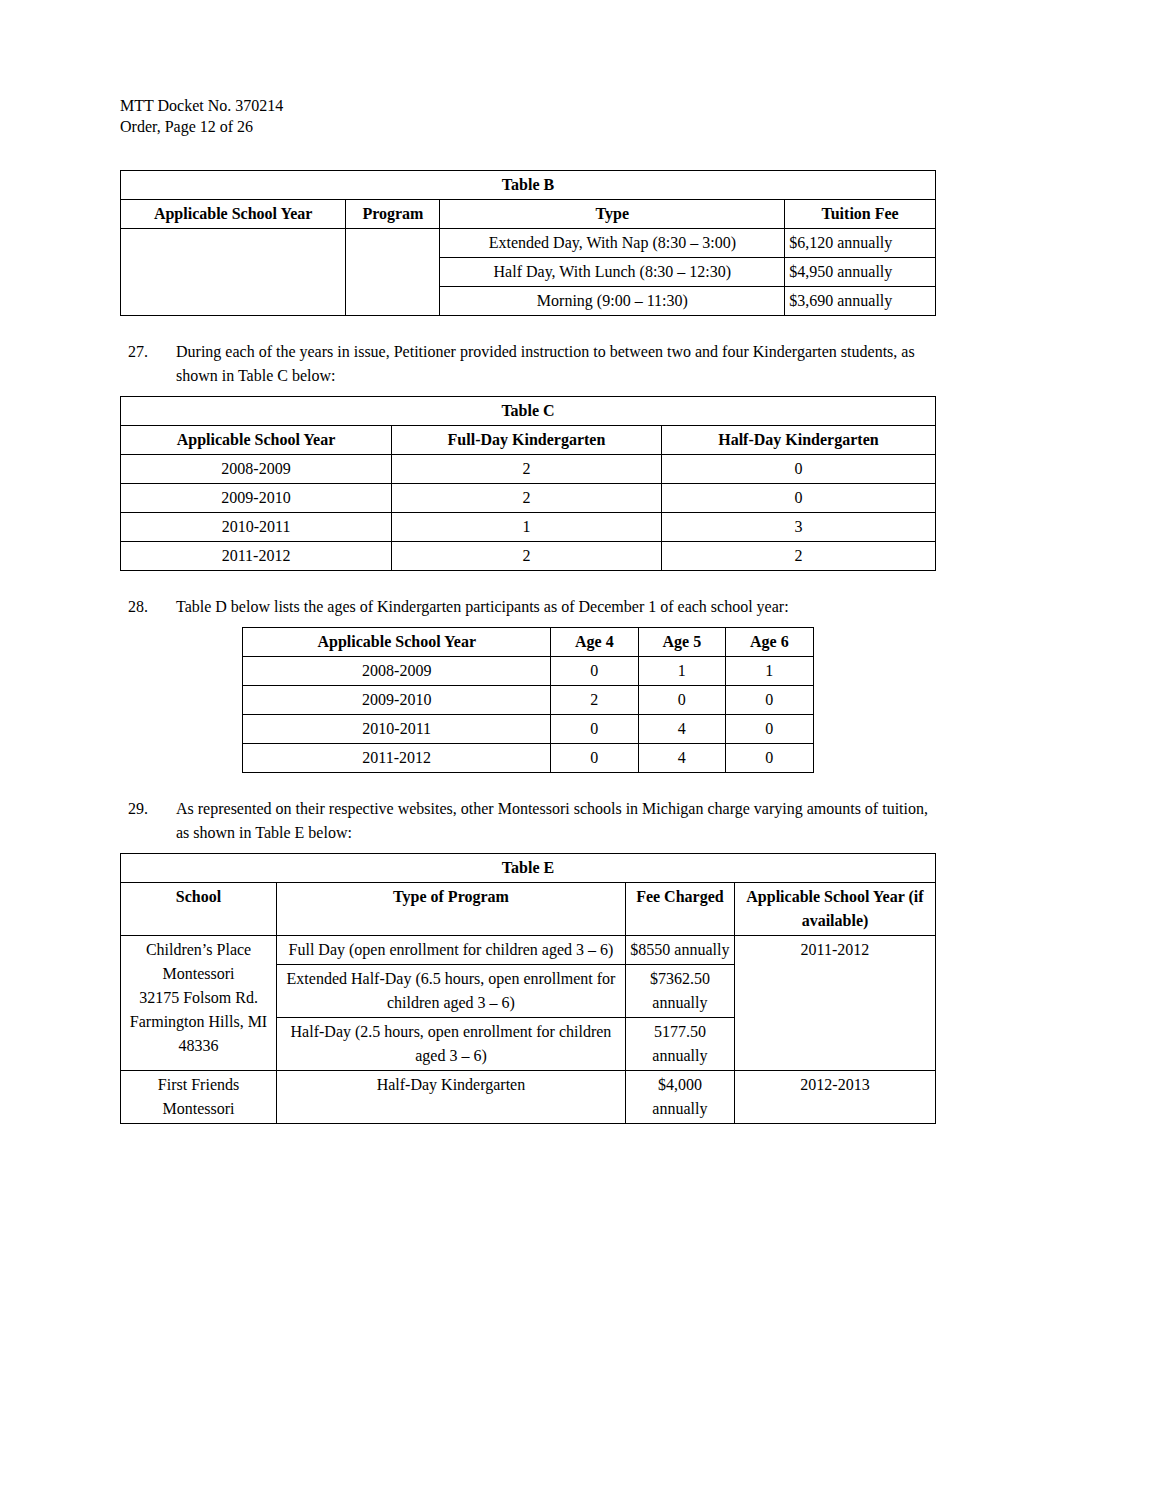MTT Docket No. 370214
Order, Page 12 of 26
Table B
| Applicable School Year | Program | Type | Tuition Fee |
| --- | --- | --- | --- |
| | | Extended Day, With Nap (8:30 – 3:00) | $6,120 annually |
| Half Day, With Lunch (8:30 – 12:30) | $4,950 annually |
| Morning (9:00 – 11:30) | $3,690 annually |
27.
During each of the years in issue, Petitioner provided instruction to between two and four Kindergarten students, as shown in Table C below:
Table C
| Applicable School Year | Full-Day Kindergarten | Half-Day Kindergarten |
| --- | --- | --- |
| 2008-2009 | 2 | 0 |
| 2009-2010 | 2 | 0 |
| 2010-2011 | 1 | 3 |
| 2011-2012 | 2 | 2 |
28.
Table D below lists the ages of Kindergarten participants as of December 1 of each school year:
| Applicable School Year | Age 4 | Age 5 | Age 6 |
| --- | --- | --- | --- |
| 2008-2009 | 0 | 1 | 1 |
| 2009-2010 | 2 | 0 | 0 |
| 2010-2011 | 0 | 4 | 0 |
| 2011-2012 | 0 | 4 | 0 |
29.
As represented on their respective websites, other Montessori schools in Michigan charge varying amounts of tuition, as shown in Table E below:
Table E
| School | Type of Program | Fee Charged | Applicable School Year (if available) |
| --- | --- | --- | --- |
| Children’s Place Montessori 32175 Folsom Rd. Farmington Hills, MI 48336 | Full Day (open enrollment for children aged 3 – 6) | $8550 annually | 2011-2012 |
| Extended Half-Day (6.5 hours, open enrollment for children aged 3 – 6) | $7362.50 annually |
| Half-Day (2.5 hours, open enrollment for children aged 3 – 6) | 5177.50 annually |
| First Friends Montessori | Half-Day Kindergarten | $4,000 annually | 2012-2013 |